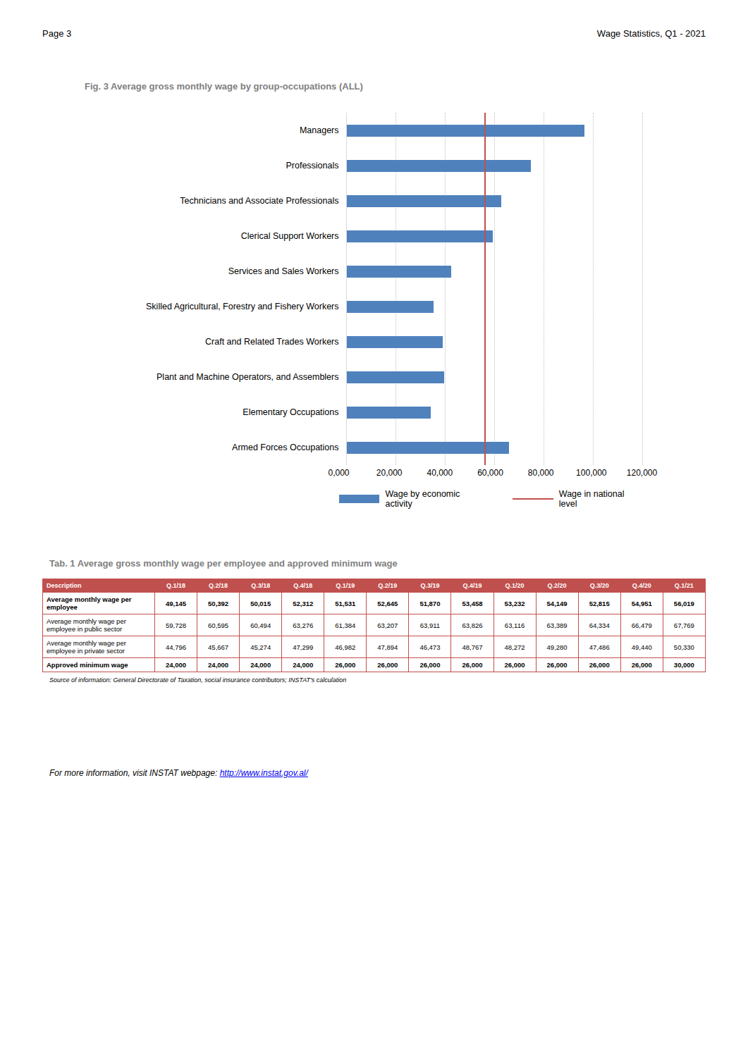Page 3
Wage Statistics, Q1 - 2021
Fig. 3 Average gross monthly wage by group-occupations (ALL)
Managers
Professionals
Technicians and Associate Professionals
Clerical Support Workers
Services and Sales Workers
Skilled Agricultural, Forestry and Fishery Workers
Craft and Related Trades Workers
Plant and Machine Operators, and Assemblers
Elementary Occupations
Armed Forces Occupations
0,000 20,000 40,000 60,000 80,000 100,000 120,000
Wage by economic activity Wage in national level
Tab. 1 Average gross monthly wage per employee and approved minimum wage
| Description | Q.1/18 | Q.2/18 | Q.3/18 | Q.4/18 | Q.1/19 | Q.2/19 | Q.3/19 | Q.4/19 | Q.1/20 | Q.2/20 | Q.3/20 | Q.4/20 | Q.1/21 |
| --- | --- | --- | --- | --- | --- | --- | --- | --- | --- | --- | --- | --- | --- |
| Average monthly wage per employee | 49,145 | 50,392 | 50,015 | 52,312 | 51,531 | 52,645 | 51,870 | 53,458 | 53,232 | 54,149 | 52,815 | 54,951 | 56,019 |
| Average monthly wage per employee in public sector | 59,728 | 60,595 | 60,494 | 63,276 | 61,384 | 63,207 | 63,911 | 63,826 | 63,116 | 63,389 | 64,334 | 66,479 | 67,769 |
| Average monthly wage per employee in private sector | 44,796 | 45,667 | 45,274 | 47,299 | 46,982 | 47,894 | 46,473 | 48,767 | 48,272 | 49,280 | 47,486 | 49,440 | 50,330 |
| Approved minimum wage | 24,000 | 24,000 | 24,000 | 24,000 | 26,000 | 26,000 | 26,000 | 26,000 | 26,000 | 26,000 | 26,000 | 26,000 | 30,000 |
Source of information: General Directorate of Taxation, social insurance contributors; INSTAT's calculation
For more information, visit INSTAT webpage: http://www.instat.gov.al/